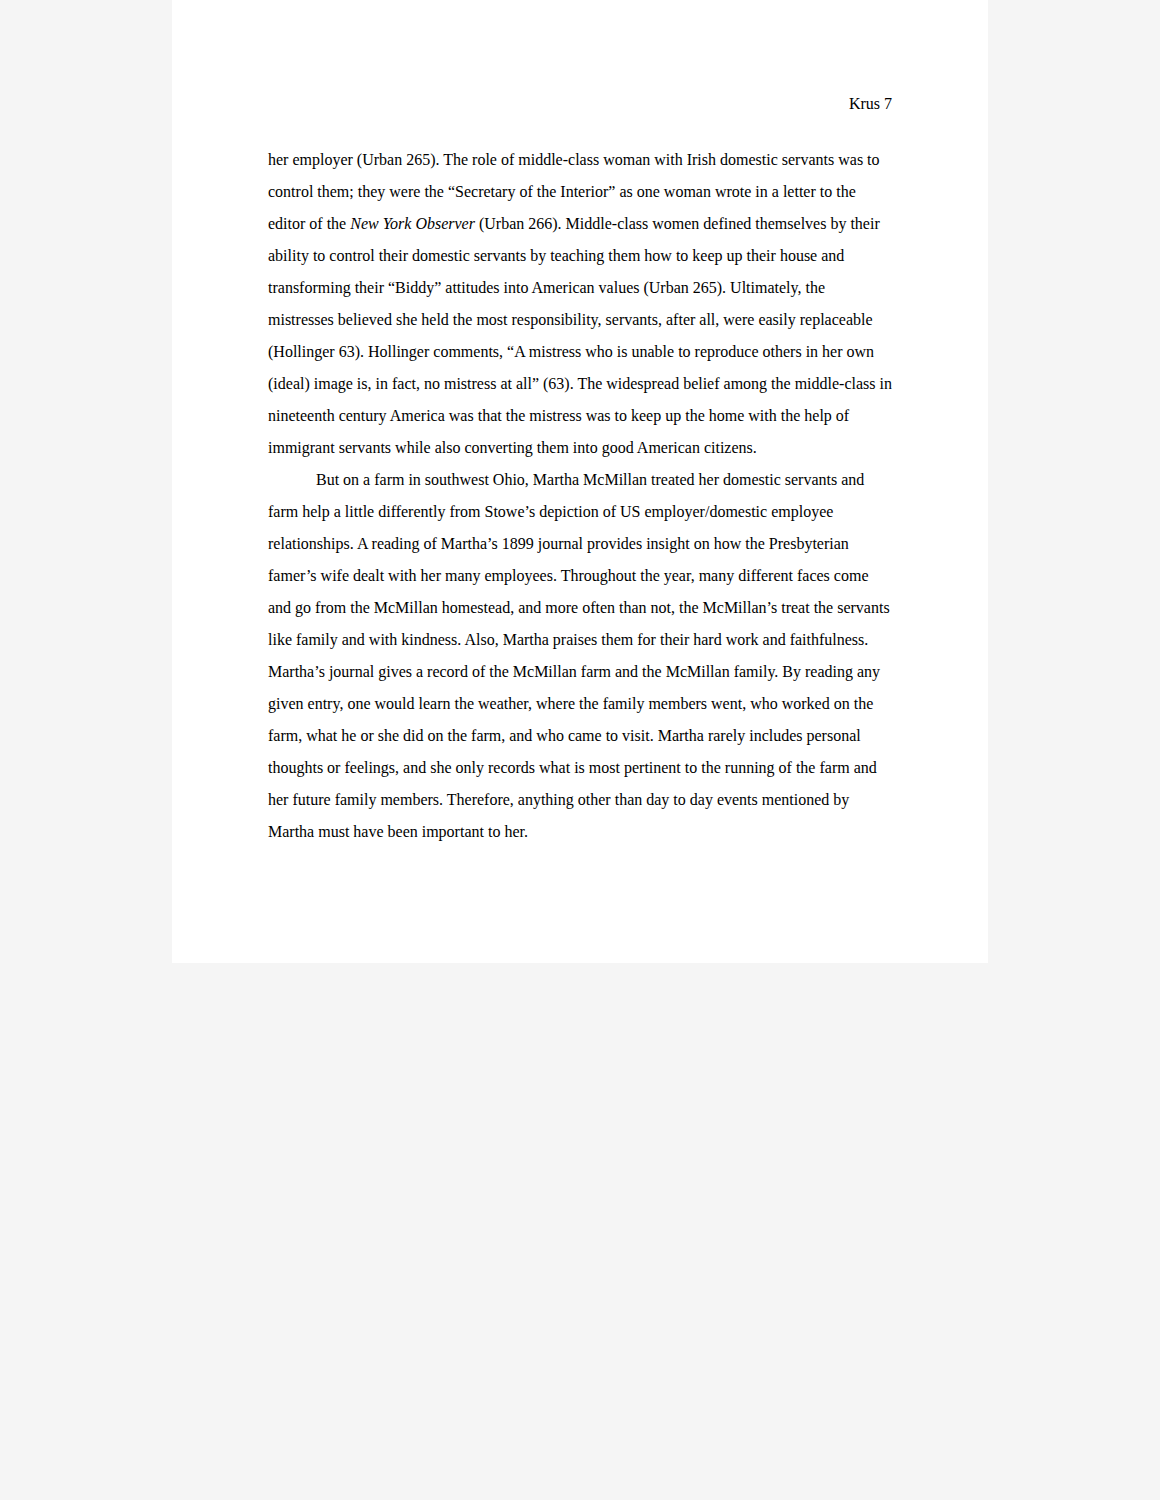Krus 7
her employer (Urban 265). The role of middle-class woman with Irish domestic servants was to control them; they were the “Secretary of the Interior” as one woman wrote in a letter to the editor of the New York Observer (Urban 266). Middle-class women defined themselves by their ability to control their domestic servants by teaching them how to keep up their house and transforming their “Biddy” attitudes into American values (Urban 265). Ultimately, the mistresses believed she held the most responsibility, servants, after all, were easily replaceable (Hollinger 63). Hollinger comments, “A mistress who is unable to reproduce others in her own (ideal) image is, in fact, no mistress at all” (63). The widespread belief among the middle-class in nineteenth century America was that the mistress was to keep up the home with the help of immigrant servants while also converting them into good American citizens.
But on a farm in southwest Ohio, Martha McMillan treated her domestic servants and farm help a little differently from Stowe’s depiction of US employer/domestic employee relationships. A reading of Martha’s 1899 journal provides insight on how the Presbyterian famer’s wife dealt with her many employees. Throughout the year, many different faces come and go from the McMillan homestead, and more often than not, the McMillan’s treat the servants like family and with kindness. Also, Martha praises them for their hard work and faithfulness. Martha’s journal gives a record of the McMillan farm and the McMillan family. By reading any given entry, one would learn the weather, where the family members went, who worked on the farm, what he or she did on the farm, and who came to visit. Martha rarely includes personal thoughts or feelings, and she only records what is most pertinent to the running of the farm and her future family members. Therefore, anything other than day to day events mentioned by Martha must have been important to her.